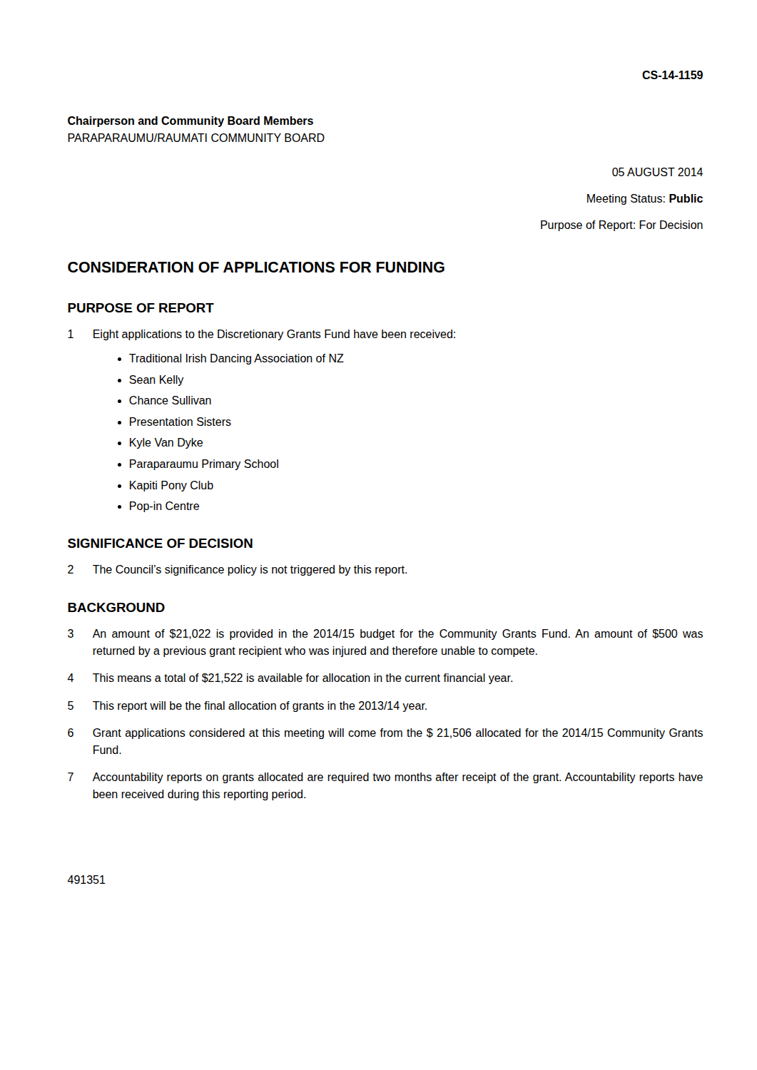CS-14-1159
Chairperson and Community Board Members
PARAPARAUMU/RAUMATI COMMUNITY BOARD
05 AUGUST 2014
Meeting Status: Public
Purpose of Report: For Decision
CONSIDERATION OF APPLICATIONS FOR FUNDING
PURPOSE OF REPORT
Eight applications to the Discretionary Grants Fund have been received:
Traditional Irish Dancing Association of NZ
Sean Kelly
Chance Sullivan
Presentation Sisters
Kyle Van Dyke
Paraparaumu Primary School
Kapiti Pony Club
Pop-in Centre
SIGNIFICANCE OF DECISION
The Council’s significance policy is not triggered by this report.
BACKGROUND
An amount of $21,022 is provided in the 2014/15 budget for the Community Grants Fund. An amount of $500 was returned by a previous grant recipient who was injured and therefore unable to compete.
This means a total of $21,522 is available for allocation in the current financial year.
This report will be the final allocation of grants in the 2013/14 year.
Grant applications considered at this meeting will come from the $ 21,506 allocated for the 2014/15 Community Grants Fund.
Accountability reports on grants allocated are required two months after receipt of the grant. Accountability reports have been received during this reporting period.
491351